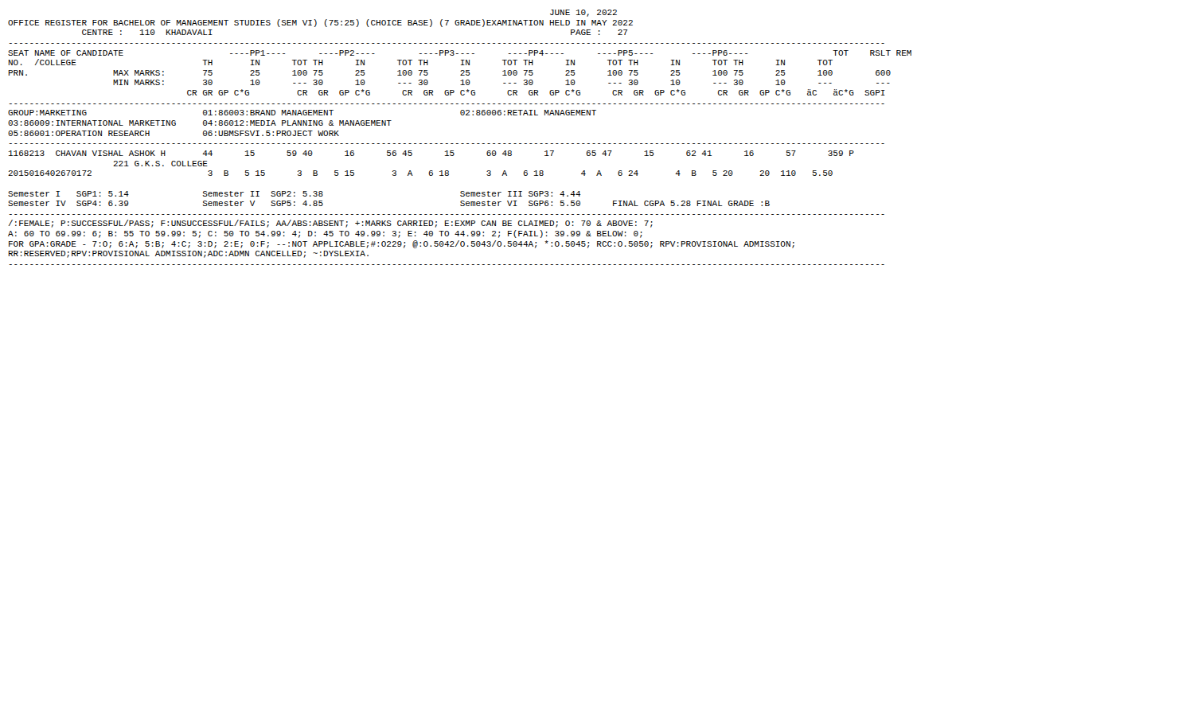JUNE 10, 2022
OFFICE REGISTER FOR BACHELOR OF MANAGEMENT STUDIES (SEM VI) (75:25) (CHOICE BASE) (7 GRADE)EXAMINATION HELD IN MAY 2022
              CENTRE :   110  KHADAVALI                                                                    PAGE :   27
-----------------------------------------------------------------------------------------------------------------------------------------------------------------------
SEAT NAME OF CANDIDATE                    ----PP1----      ----PP2----        ----PP3----      ----PP4----      ----PP5----       ----PP6----                TOT    RSLT REM
NO.  /COLLEGE                        TH       IN      TOT TH      IN      TOT TH      IN      TOT TH      IN      TOT TH      IN      TOT TH      IN      TOT
PRN.                MAX MARKS:       75       25      100 75      25      100 75      25      100 75      25      100 75      25      100 75      25      100        600
                    MIN MARKS:       30       10      --- 30      10      --- 30      10      --- 30      10      --- 30      10      --- 30      10      ---        ---
                                  CR GR GP C*G         CR  GR  GP C*G      CR  GR  GP C*G      CR  GR  GP C*G      CR  GR  GP C*G      CR  GR  GP C*G   äC   äC*G  SGPI
-----------------------------------------------------------------------------------------------------------------------------------------------------------------------
GROUP:MARKETING                      01:86003:BRAND MANAGEMENT                        02:86006:RETAIL MANAGEMENT
03:86009:INTERNATIONAL MARKETING     04:86012:MEDIA PLANNING & MANAGEMENT
05:86001:OPERATION RESEARCH          06:UBMSFSVI.5:PROJECT WORK
-----------------------------------------------------------------------------------------------------------------------------------------------------------------------
1168213  CHAVAN VISHAL ASHOK H       44      15      59 40      16      56 45      15      60 48      17      65 47      15      62 41      16      57      359 P
                    221 G.K.S. COLLEGE
2015016402670172                      3  B   5 15      3  B   5 15       3  A   6 18       3  A   6 18       4  A   6 24       4  B   5 20     20  110   5.50

Semester I   SGP1: 5.14              Semester II  SGP2: 5.38                          Semester III SGP3: 4.44
Semester IV  SGP4: 6.39              Semester V   SGP5: 4.85                          Semester VI  SGP6: 5.50      FINAL CGPA 5.28 FINAL GRADE :B
-----------------------------------------------------------------------------------------------------------------------------------------------------------------------
/:FEMALE; P:SUCCESSFUL/PASS; F:UNSUCCESSFUL/FAILS; AA/ABS:ABSENT; +:MARKS CARRIED; E:EXMP CAN BE CLAIMED; O: 70 & ABOVE: 7;
A: 60 TO 69.99: 6; B: 55 TO 59.99: 5; C: 50 TO 54.99: 4; D: 45 TO 49.99: 3; E: 40 TO 44.99: 2; F(FAIL): 39.99 & BELOW: 0;
FOR GPA:GRADE - 7:O; 6:A; 5:B; 4:C; 3:D; 2:E; 0:F; --:NOT APPLICABLE;#:O229; @:O.5042/O.5043/O.5044A; *:O.5045; RCC:O.5050; RPV:PROVISIONAL ADMISSION;
RR:RESERVED;RPV:PROVISIONAL ADMISSION;ADC:ADMN CANCELLED; ~:DYSLEXIA.
-----------------------------------------------------------------------------------------------------------------------------------------------------------------------